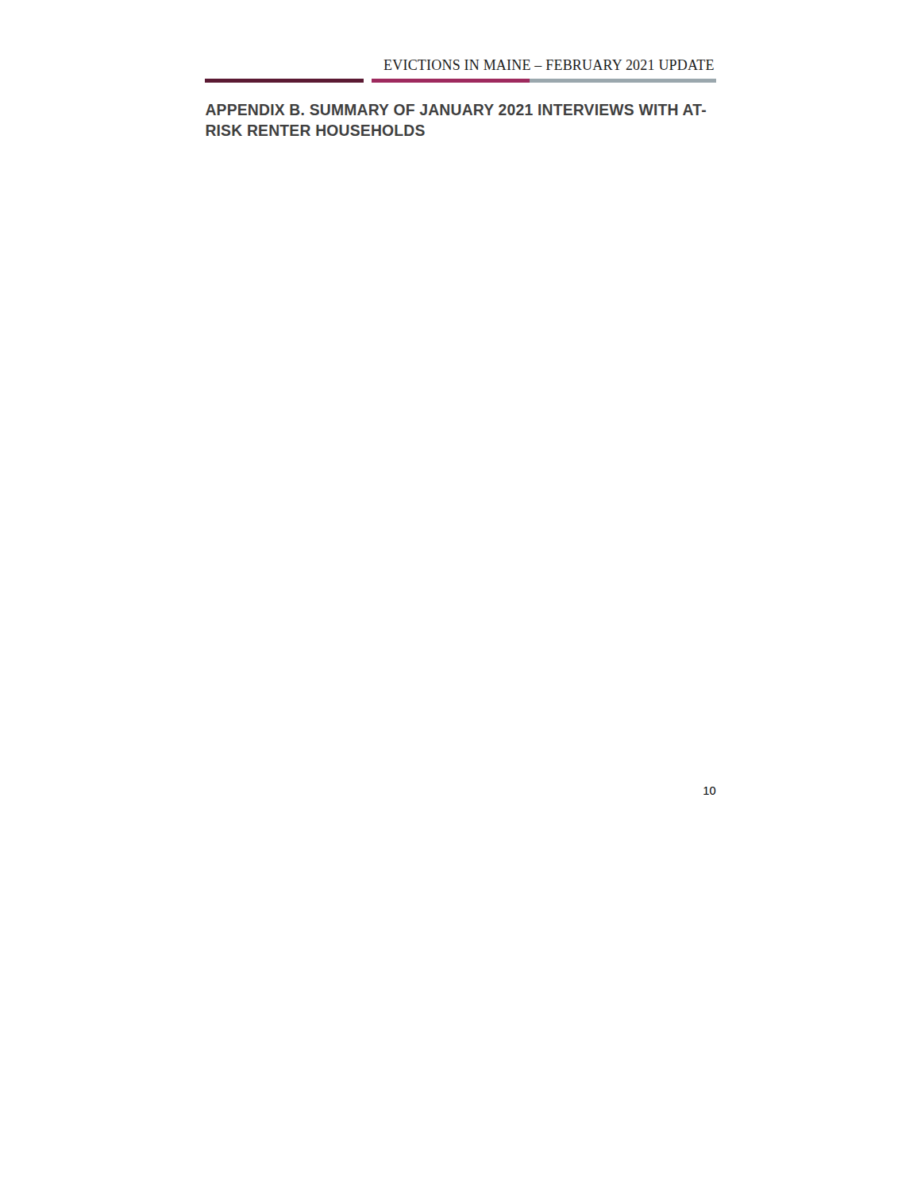EVICTIONS IN MAINE – FEBRUARY 2021 UPDATE
APPENDIX B. SUMMARY OF JANUARY 2021 INTERVIEWS WITH AT-RISK RENTER HOUSEHOLDS
10